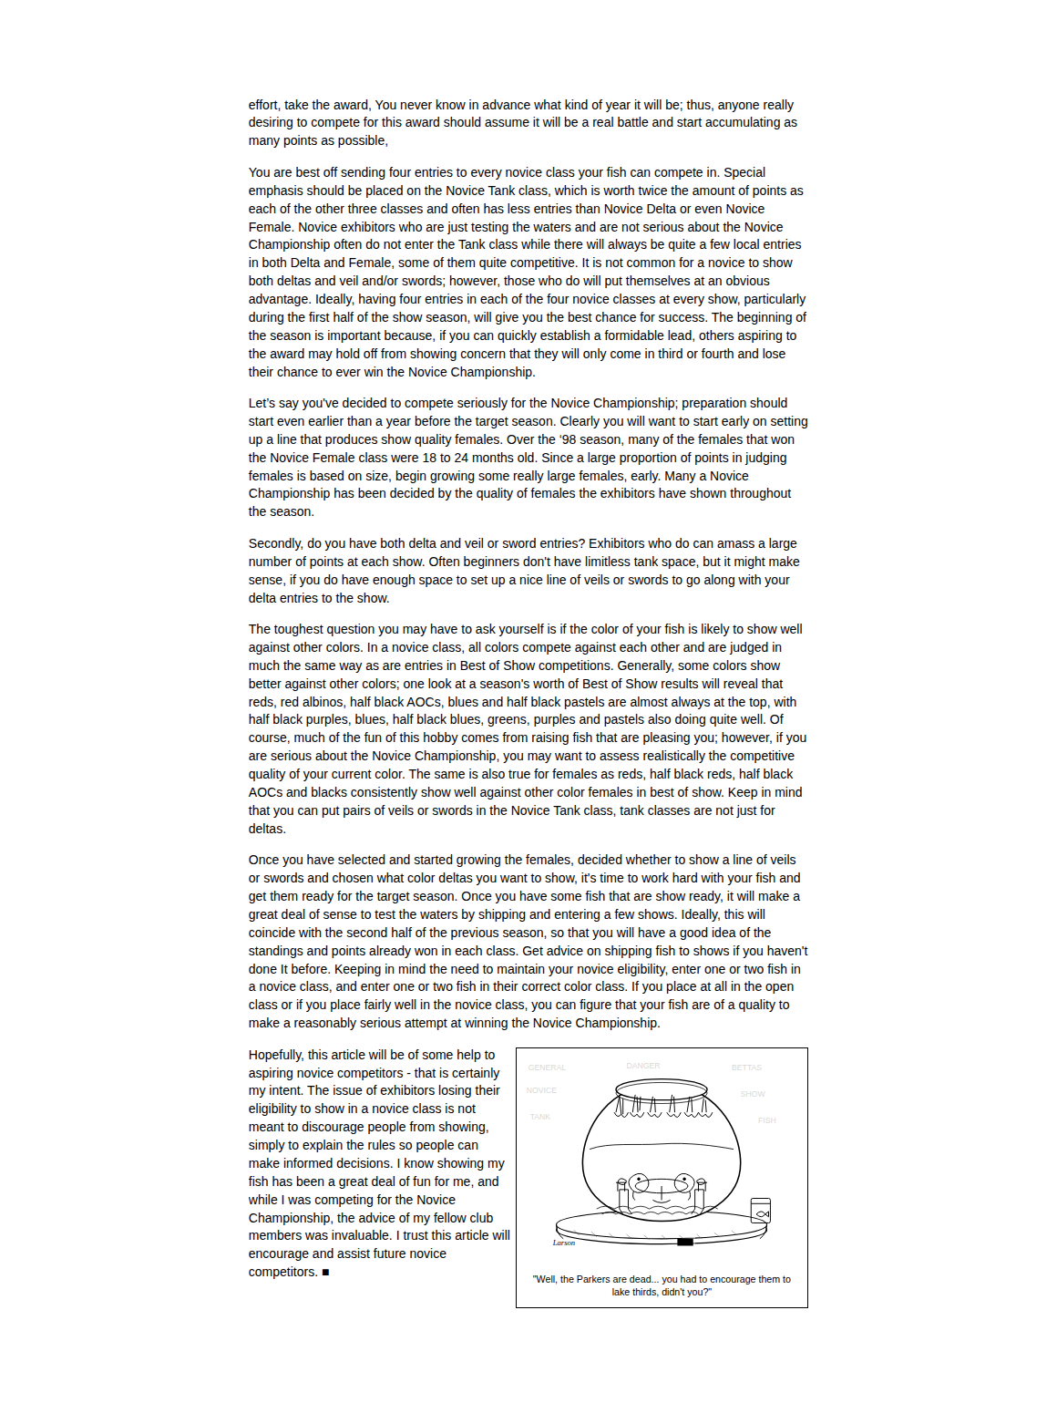effort, take the award, You never know in advance what kind of year it will be; thus, anyone really desiring to compete for this award should assume it will be a real battle and start accumulating as many points as possible,
You are best off sending four entries to every novice class your fish can compete in. Special emphasis should be placed on the Novice Tank class, which is worth twice the amount of points as each of the other three classes and often has less entries than Novice Delta or even Novice Female. Novice exhibitors who are just testing the waters and are not serious about the Novice Championship often do not enter the Tank class while there will always be quite a few local entries in both Delta and Female, some of them quite competitive. It is not common for a novice to show both deltas and veil and/or swords; however, those who do will put themselves at an obvious advantage. Ideally, having four entries in each of the four novice classes at every show, particularly during the first half of the show season, will give you the best chance for success. The beginning of the season is important because, if you can quickly establish a formidable lead, others aspiring to the award may hold off from showing concern that they will only come in third or fourth and lose their chance to ever win the Novice Championship.
Let’s say you've decided to compete seriously for the Novice Championship; preparation should start even earlier than a year before the target season. Clearly you will want to start early on setting up a line that produces show quality females. Over the ‘98 season, many of the females that won the Novice Female class were 18 to 24 months old. Since a large proportion of points in judging females is based on size, begin growing some really large females, early. Many a Novice Championship has been decided by the quality of females the exhibitors have shown throughout the season.
Secondly, do you have both delta and veil or sword entries? Exhibitors who do can amass a large number of points at each show. Often beginners don't have limitless tank space, but it might make sense, if you do have enough space to set up a nice line of veils or swords to go along with your delta entries to the show.
The toughest question you may have to ask yourself is if the color of your fish is likely to show well against other colors. In a novice class, all colors compete against each other and are judged in much the same way as are entries in Best of Show competitions. Generally, some colors show better against other colors; one look at a season's worth of Best of Show results will reveal that reds, red albinos, half black AOCs, blues and half black pastels are almost always at the top, with half black purples, blues, half black blues, greens, purples and pastels also doing quite well. Of course, much of the fun of this hobby comes from raising fish that are pleasing you; however, if you are serious about the Novice Championship, you may want to assess realistically the competitive quality of your current color. The same is also true for females as reds, half black reds, half black AOCs and blacks consistently show well against other color females in best of show. Keep in mind that you can put pairs of veils or swords in the Novice Tank class, tank classes are not just for deltas.
Once you have selected and started growing the females, decided whether to show a line of veils or swords and chosen what color deltas you want to show, it's time to work hard with your fish and get them ready for the target season. Once you have some fish that are show ready, it will make a great deal of sense to test the waters by shipping and entering a few shows. Ideally, this will coincide with the second half of the previous season, so that you will have a good idea of the standings and points already won in each class. Get advice on shipping fish to shows if you haven't done It before. Keeping in mind the need to maintain your novice eligibility, enter one or two fish in a novice class, and enter one or two fish in their correct color class. If you place at all in the open class or if you place fairly well in the novice class, you can figure that your fish are of a quality to make a reasonably serious attempt at winning the Novice Championship.
GENERAL DANGER BETTAS NOVICE SHOW TANK FISH Larson
"Well, the Parkers are dead... you had to encourage them to lake thirds, didn't you?"
Hopefully, this article will be of some help to aspiring novice competitors - that is certainly my intent. The issue of exhibitors losing their eligibility to show in a novice class is not meant to discourage people from showing, simply to explain the rules so people can make informed decisions. I know showing my fish has been a great deal of fun for me, and while I was competing for the Novice Championship, the advice of my fellow club members was invaluable. I trust this article will encourage and assist future novice competitors. ■